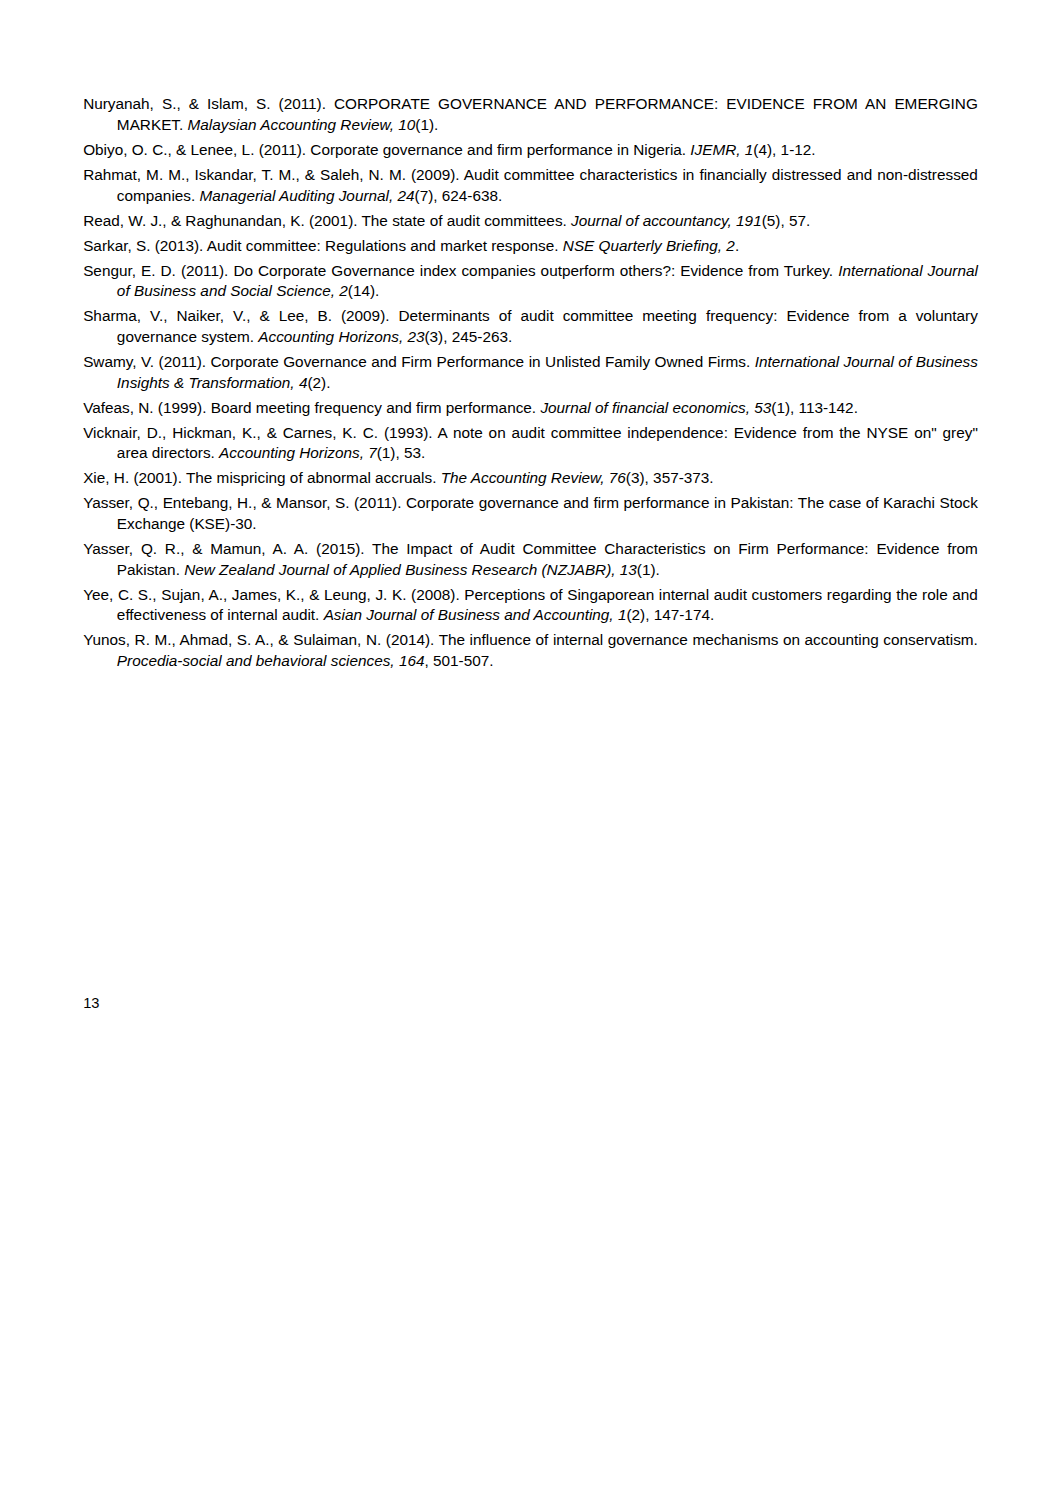Nuryanah, S., & Islam, S. (2011). CORPORATE GOVERNANCE AND PERFORMANCE: EVIDENCE FROM AN EMERGING MARKET. Malaysian Accounting Review, 10(1).
Obiyo, O. C., & Lenee, L. (2011). Corporate governance and firm performance in Nigeria. IJEMR, 1(4), 1-12.
Rahmat, M. M., Iskandar, T. M., & Saleh, N. M. (2009). Audit committee characteristics in financially distressed and non-distressed companies. Managerial Auditing Journal, 24(7), 624-638.
Read, W. J., & Raghunandan, K. (2001). The state of audit committees. Journal of accountancy, 191(5), 57.
Sarkar, S. (2013). Audit committee: Regulations and market response. NSE Quarterly Briefing, 2.
Sengur, E. D. (2011). Do Corporate Governance index companies outperform others?: Evidence from Turkey. International Journal of Business and Social Science, 2(14).
Sharma, V., Naiker, V., & Lee, B. (2009). Determinants of audit committee meeting frequency: Evidence from a voluntary governance system. Accounting Horizons, 23(3), 245-263.
Swamy, V. (2011). Corporate Governance and Firm Performance in Unlisted Family Owned Firms. International Journal of Business Insights & Transformation, 4(2).
Vafeas, N. (1999). Board meeting frequency and firm performance. Journal of financial economics, 53(1), 113-142.
Vicknair, D., Hickman, K., & Carnes, K. C. (1993). A note on audit committee independence: Evidence from the NYSE on" grey" area directors. Accounting Horizons, 7(1), 53.
Xie, H. (2001). The mispricing of abnormal accruals. The Accounting Review, 76(3), 357-373.
Yasser, Q., Entebang, H., & Mansor, S. (2011). Corporate governance and firm performance in Pakistan: The case of Karachi Stock Exchange (KSE)-30.
Yasser, Q. R., & Mamun, A. A. (2015). The Impact of Audit Committee Characteristics on Firm Performance: Evidence from Pakistan. New Zealand Journal of Applied Business Research (NZJABR), 13(1).
Yee, C. S., Sujan, A., James, K., & Leung, J. K. (2008). Perceptions of Singaporean internal audit customers regarding the role and effectiveness of internal audit. Asian Journal of Business and Accounting, 1(2), 147-174.
Yunos, R. M., Ahmad, S. A., & Sulaiman, N. (2014). The influence of internal governance mechanisms on accounting conservatism. Procedia-social and behavioral sciences, 164, 501-507.
13